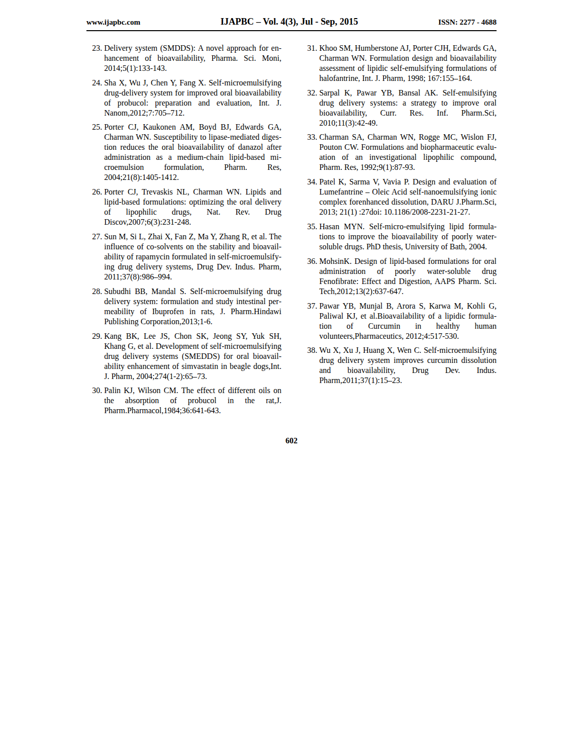www.ijapbc.com IJAPBC – Vol. 4(3), Jul - Sep, 2015 ISSN: 2277 - 4688
Delivery system (SMDDS): A novel approach for enhancement of bioavailability, Pharma. Sci. Moni, 2014;5(1):133-143.
Sha X, Wu J, Chen Y, Fang X. Self-microemulsifying drug-delivery system for improved oral bioavailability of probucol: preparation and evaluation, Int. J. Nanom,2012;7:705–712.
Porter CJ, Kaukonen AM, Boyd BJ, Edwards GA, Charman WN. Susceptibility to lipase-mediated digestion reduces the oral bioavailability of danazol after administration as a medium-chain lipid-based microemulsion formulation, Pharm. Res, 2004;21(8):1405-1412.
Porter CJ, Trevaskis NL, Charman WN. Lipids and lipid-based formulations: optimizing the oral delivery of lipophilic drugs, Nat. Rev. Drug Discov,2007;6(3):231-248.
Sun M, Si L, Zhai X, Fan Z, Ma Y, Zhang R, et al. The influence of co-solvents on the stability and bioavailability of rapamycin formulated in self-microemulsifying drug delivery systems, Drug Dev. Indus. Pharm, 2011;37(8):986–994.
Subudhi BB, Mandal S. Self-microemulsifying drug delivery system: formulation and study intestinal permeability of Ibuprofen in rats, J. Pharm.Hindawi Publishing Corporation,2013;1-6.
Kang BK, Lee JS, Chon SK, Jeong SY, Yuk SH, Khang G, et al. Development of self-microemulsifying drug delivery systems (SMEDDS) for oral bioavailability enhancement of simvastatin in beagle dogs,Int. J. Pharm, 2004;274(1-2):65–73.
Palin KJ, Wilson CM. The effect of different oils on the absorption of probucol in the rat,J. Pharm.Pharmacol,1984;36:641-643.
Khoo SM, Humberstone AJ, Porter CJH, Edwards GA, Charman WN. Formulation design and bioavailability assessment of lipidic self-emulsifying formulations of halofantrine, Int. J. Pharm, 1998; 167:155–164.
Sarpal K, Pawar YB, Bansal AK. Self-emulsifying drug delivery systems: a strategy to improve oral bioavailability, Curr. Res. Inf. Pharm.Sci, 2010;11(3):42-49.
Charman SA, Charman WN, Rogge MC, Wislon FJ, Pouton CW. Formulations and biopharmaceutic evaluation of an investigational lipophilic compound, Pharm. Res, 1992;9(1):87-93.
Patel K, Sarma V, Vavia P. Design and evaluation of Lumefantrine – Oleic Acid self-nanoemulsifying ionic complex forenhanced dissolution, DARU J.Pharm.Sci, 2013; 21(1) :27doi: 10.1186/2008-2231-21-27.
Hasan MYN. Self-micro-emulsifying lipid formulations to improve the bioavailability of poorly water-soluble drugs. PhD thesis, University of Bath, 2004.
MohsinK. Design of lipid-based formulations for oral administration of poorly water-soluble drug Fenofibrate: Effect and Digestion, AAPS Pharm. Sci. Tech,2012;13(2):637-647.
Pawar YB, Munjal B, Arora S, Karwa M, Kohli G, Paliwal KJ, et al.Bioavailability of a lipidic formulation of Curcumin in healthy human volunteers,Pharmaceutics, 2012;4:517-530.
Wu X, Xu J, Huang X, Wen C. Self-microemulsifying drug delivery system improves curcumin dissolution and bioavailability, Drug Dev. Indus. Pharm,2011;37(1):15–23.
602